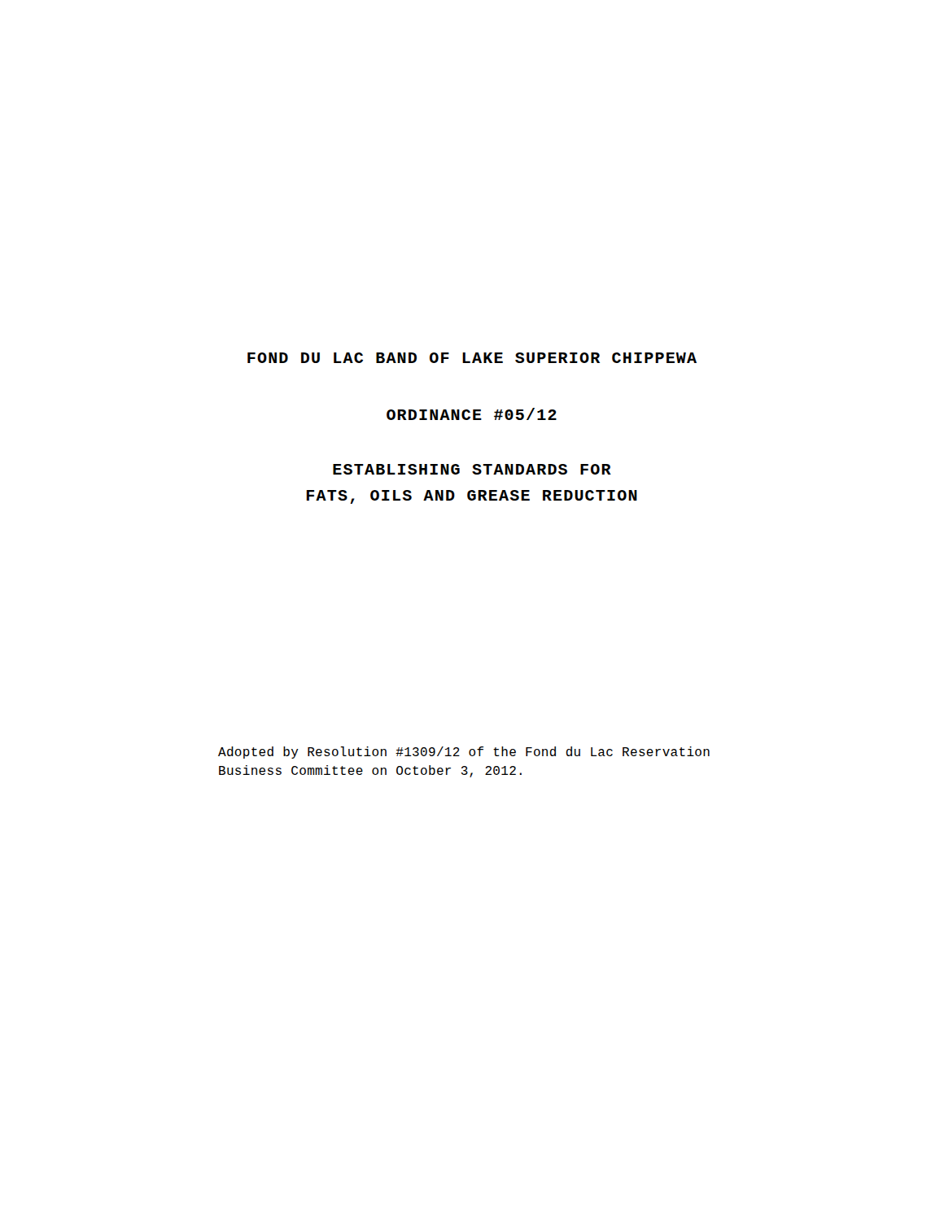FOND DU LAC BAND OF LAKE SUPERIOR CHIPPEWA
ORDINANCE #05/12
ESTABLISHING STANDARDS FOR
FATS, OILS AND GREASE REDUCTION
Adopted by Resolution #1309/12 of the Fond du Lac Reservation
Business Committee on October 3, 2012.